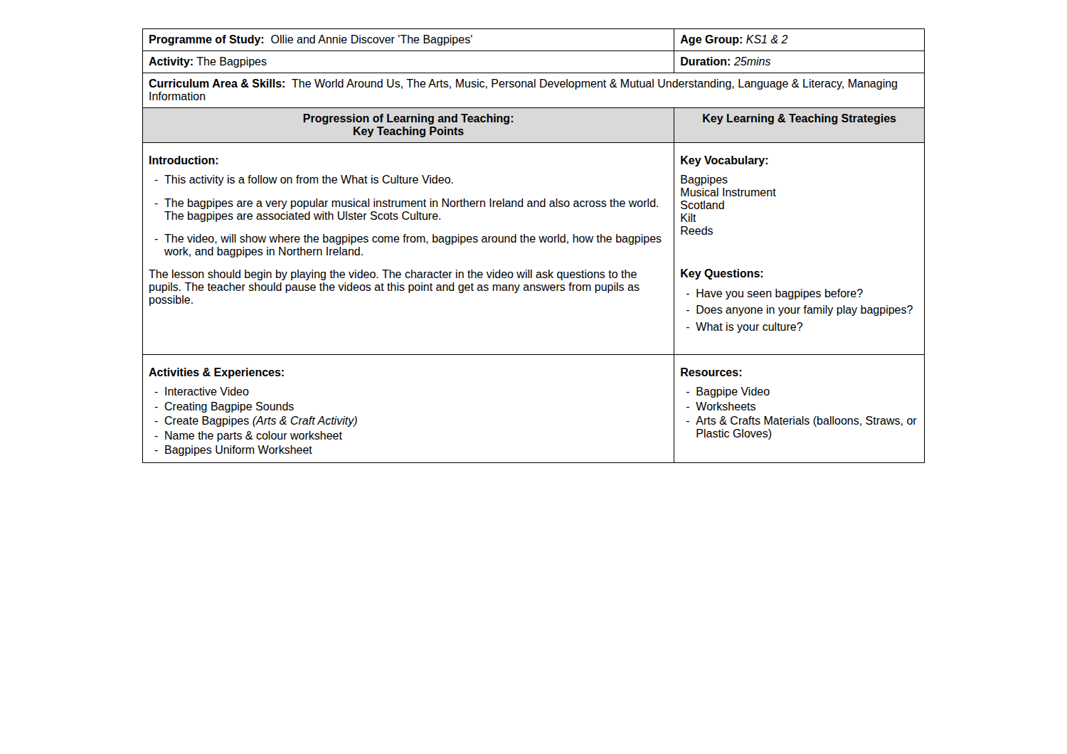| Programme of Study: Ollie and Annie Discover 'The Bagpipes' | Age Group: KS1 & 2 |
| Activity: The Bagpipes | Duration: 25mins |
| Curriculum Area & Skills: The World Around Us, The Arts, Music, Personal Development & Mutual Understanding, Language & Literacy, Managing Information |
| Progression of Learning and Teaching: Key Teaching Points | Key Learning & Teaching Strategies |
| Introduction: This activity is a follow on from the What is Culture Video. The bagpipes are a very popular musical instrument in Northern Ireland and also across the world. The bagpipes are associated with Ulster Scots Culture. The video, will show where the bagpipes come from, bagpipes around the world, how the bagpipes work, and bagpipes in Northern Ireland. The lesson should begin by playing the video. The character in the video will ask questions to the pupils. The teacher should pause the videos at this point and get as many answers from pupils as possible. | Key Vocabulary: Bagpipes Musical Instrument Scotland Kilt Reeds |
| Key Questions: Have you seen bagpipes before? Does anyone in your family play bagpipes? What is your culture? |
| Activities & Experiences: Interactive Video Creating Bagpipe Sounds Create Bagpipes (Arts & Craft Activity) Name the parts & colour worksheet Bagpipes Uniform Worksheet | Resources: Bagpipe Video Worksheets Arts & Crafts Materials (balloons, Straws, or Plastic Gloves) |